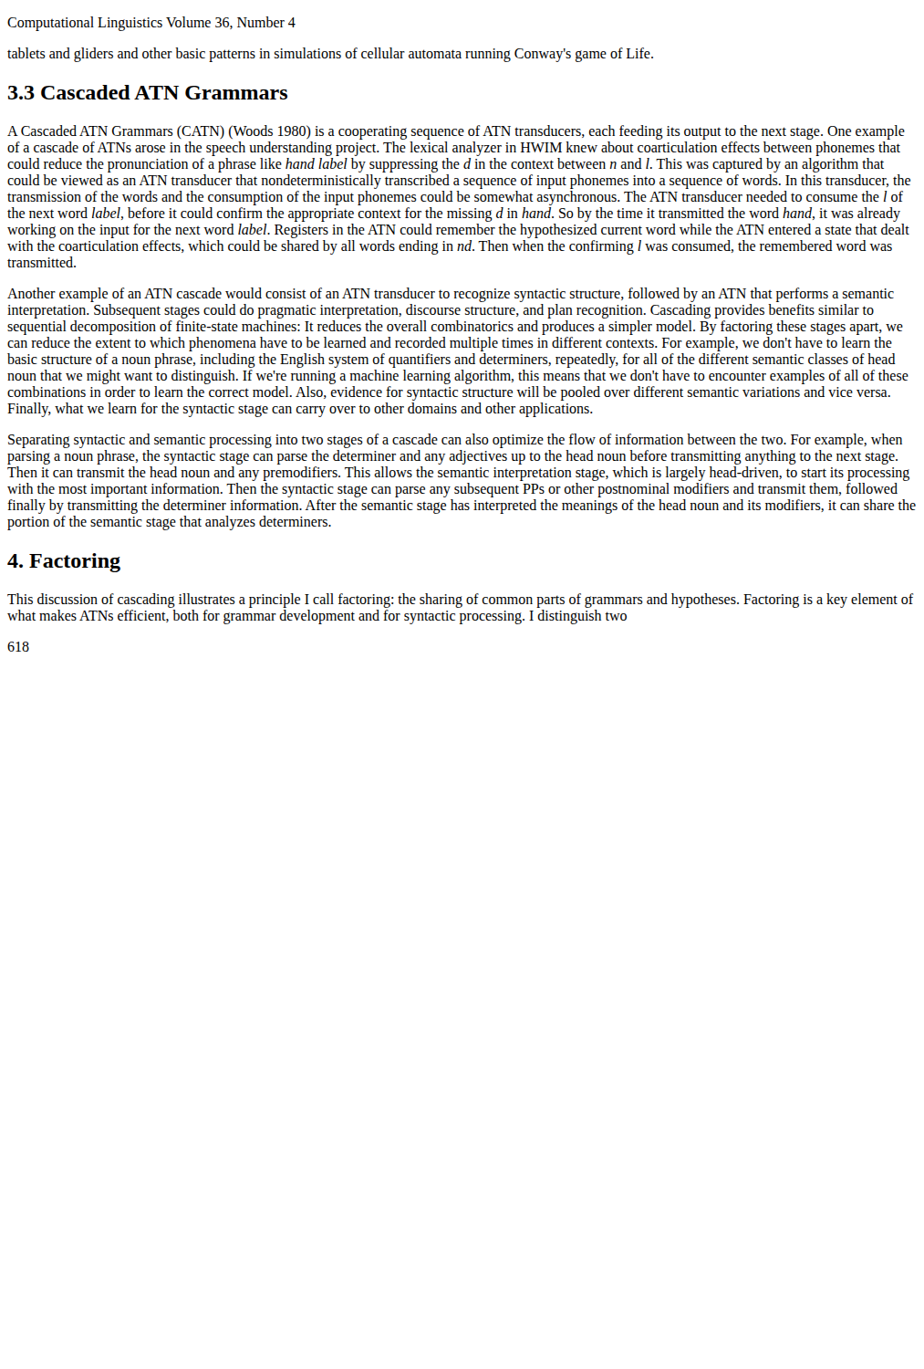Computational Linguistics Volume 36, Number 4
tablets and gliders and other basic patterns in simulations of cellular automata running Conway's game of Life.
3.3 Cascaded ATN Grammars
A Cascaded ATN Grammars (CATN) (Woods 1980) is a cooperating sequence of ATN transducers, each feeding its output to the next stage. One example of a cascade of ATNs arose in the speech understanding project. The lexical analyzer in HWIM knew about coarticulation effects between phonemes that could reduce the pronunciation of a phrase like hand label by suppressing the d in the context between n and l. This was captured by an algorithm that could be viewed as an ATN transducer that nondeterministically transcribed a sequence of input phonemes into a sequence of words. In this transducer, the transmission of the words and the consumption of the input phonemes could be somewhat asynchronous. The ATN transducer needed to consume the l of the next word label, before it could confirm the appropriate context for the missing d in hand. So by the time it transmitted the word hand, it was already working on the input for the next word label. Registers in the ATN could remember the hypothesized current word while the ATN entered a state that dealt with the coarticulation effects, which could be shared by all words ending in nd. Then when the confirming l was consumed, the remembered word was transmitted.
Another example of an ATN cascade would consist of an ATN transducer to recognize syntactic structure, followed by an ATN that performs a semantic interpretation. Subsequent stages could do pragmatic interpretation, discourse structure, and plan recognition. Cascading provides benefits similar to sequential decomposition of finite-state machines: It reduces the overall combinatorics and produces a simpler model. By factoring these stages apart, we can reduce the extent to which phenomena have to be learned and recorded multiple times in different contexts. For example, we don't have to learn the basic structure of a noun phrase, including the English system of quantifiers and determiners, repeatedly, for all of the different semantic classes of head noun that we might want to distinguish. If we're running a machine learning algorithm, this means that we don't have to encounter examples of all of these combinations in order to learn the correct model. Also, evidence for syntactic structure will be pooled over different semantic variations and vice versa. Finally, what we learn for the syntactic stage can carry over to other domains and other applications.
Separating syntactic and semantic processing into two stages of a cascade can also optimize the flow of information between the two. For example, when parsing a noun phrase, the syntactic stage can parse the determiner and any adjectives up to the head noun before transmitting anything to the next stage. Then it can transmit the head noun and any premodifiers. This allows the semantic interpretation stage, which is largely head-driven, to start its processing with the most important information. Then the syntactic stage can parse any subsequent PPs or other postnominal modifiers and transmit them, followed finally by transmitting the determiner information. After the semantic stage has interpreted the meanings of the head noun and its modifiers, it can share the portion of the semantic stage that analyzes determiners.
4. Factoring
This discussion of cascading illustrates a principle I call factoring: the sharing of common parts of grammars and hypotheses. Factoring is a key element of what makes ATNs efficient, both for grammar development and for syntactic processing. I distinguish two
618